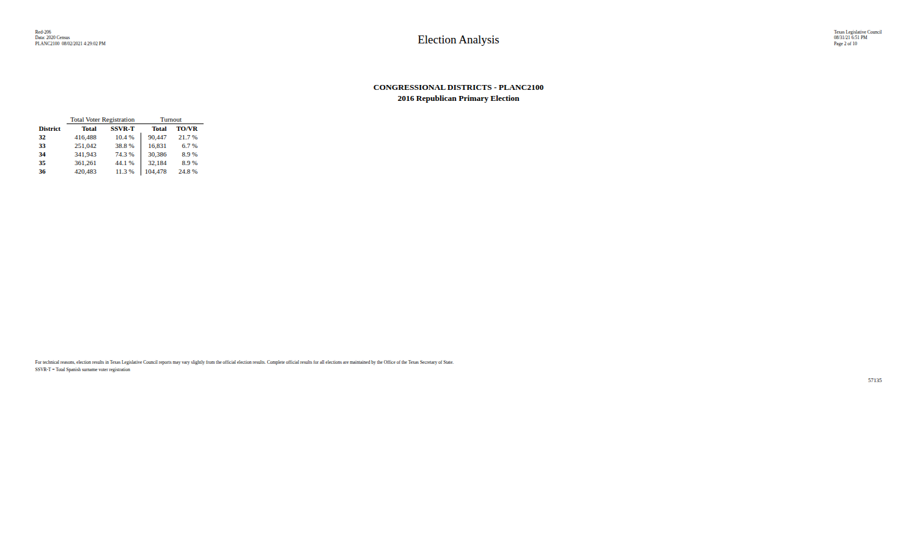Red-206
Data: 2020 Census
PLANC2100 08/02/2021 4:29:02 PM
Texas Legislative Council
08/31/21 6:51 PM
Page 2 of 10
Election Analysis
CONGRESSIONAL DISTRICTS - PLANC2100
2016 Republican Primary Election
| | Total Voter Registration | Turnout |
| --- | --- | --- |
| District | Total | SSVR-T | Total | TO/VR |
| 32 | 416,488 | 10.4 % | 90,447 | 21.7 % |
| 33 | 251,042 | 38.8 % | 16,831 | 6.7 % |
| 34 | 341,943 | 74.3 % | 30,386 | 8.9 % |
| 35 | 361,261 | 44.1 % | 32,184 | 8.9 % |
| 36 | 420,483 | 11.3 % | 104,478 | 24.8 % |
For technical reasons, election results in Texas Legislative Council reports may vary slightly from the official election results. Complete official results for all elections are maintained by the Office of the Texas Secretary of State.
SSVR-T = Total Spanish surname voter registration
57135